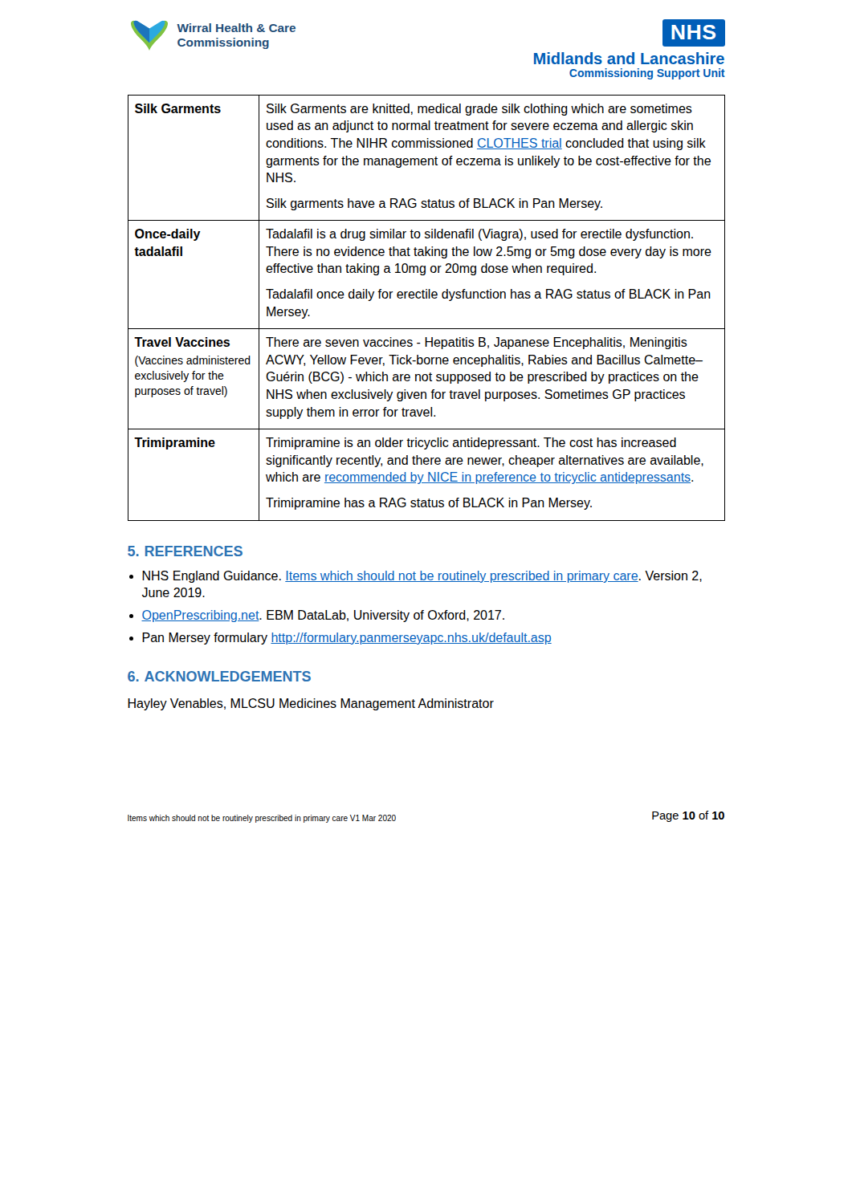Wirral Health & Care
Commissioning
NHS
Midlands and Lancashire
Commissioning Support Unit
| Silk Garments | Silk Garments are knitted, medical grade silk clothing which are sometimes used as an adjunct to normal treatment for severe eczema and allergic skin conditions. The NIHR commissioned CLOTHES trial concluded that using silk garments for the management of eczema is unlikely to be cost-effective for the NHS. Silk garments have a RAG status of BLACK in Pan Mersey. |
| Once-daily tadalafil | Tadalafil is a drug similar to sildenafil (Viagra), used for erectile dysfunction. There is no evidence that taking the low 2.5mg or 5mg dose every day is more effective than taking a 10mg or 20mg dose when required. Tadalafil once daily for erectile dysfunction has a RAG status of BLACK in Pan Mersey. |
| Travel Vaccines (Vaccines administered exclusively for the purposes of travel) | There are seven vaccines - Hepatitis B, Japanese Encephalitis, Meningitis ACWY, Yellow Fever, Tick-borne encephalitis, Rabies and Bacillus Calmette–Guérin (BCG) - which are not supposed to be prescribed by practices on the NHS when exclusively given for travel purposes. Sometimes GP practices supply them in error for travel. |
| Trimipramine | Trimipramine is an older tricyclic antidepressant. The cost has increased significantly recently, and there are newer, cheaper alternatives are available, which are recommended by NICE in preference to tricyclic antidepressants . Trimipramine has a RAG status of BLACK in Pan Mersey. |
5. REFERENCES
NHS England Guidance. Items which should not be routinely prescribed in primary care. Version 2, June 2019.
OpenPrescribing.net. EBM DataLab, University of Oxford, 2017.
Pan Mersey formulary http://formulary.panmerseyapc.nhs.uk/default.asp
6. ACKNOWLEDGEMENTS
Hayley Venables, MLCSU Medicines Management Administrator
Items which should not be routinely prescribed in primary care V1 Mar 2020
Page 10 of 10